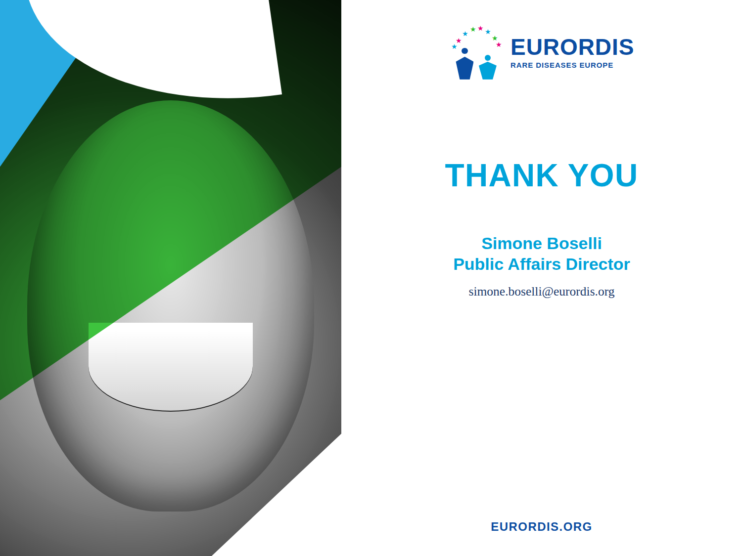★ ★ ★ ★ ★ ★ ★ ★
EURORDIS
Rare Diseases Europe
Thank you
Simone Boselli
Public Affairs Director
simone.boselli@eurordis.org
EURORDIS.ORG